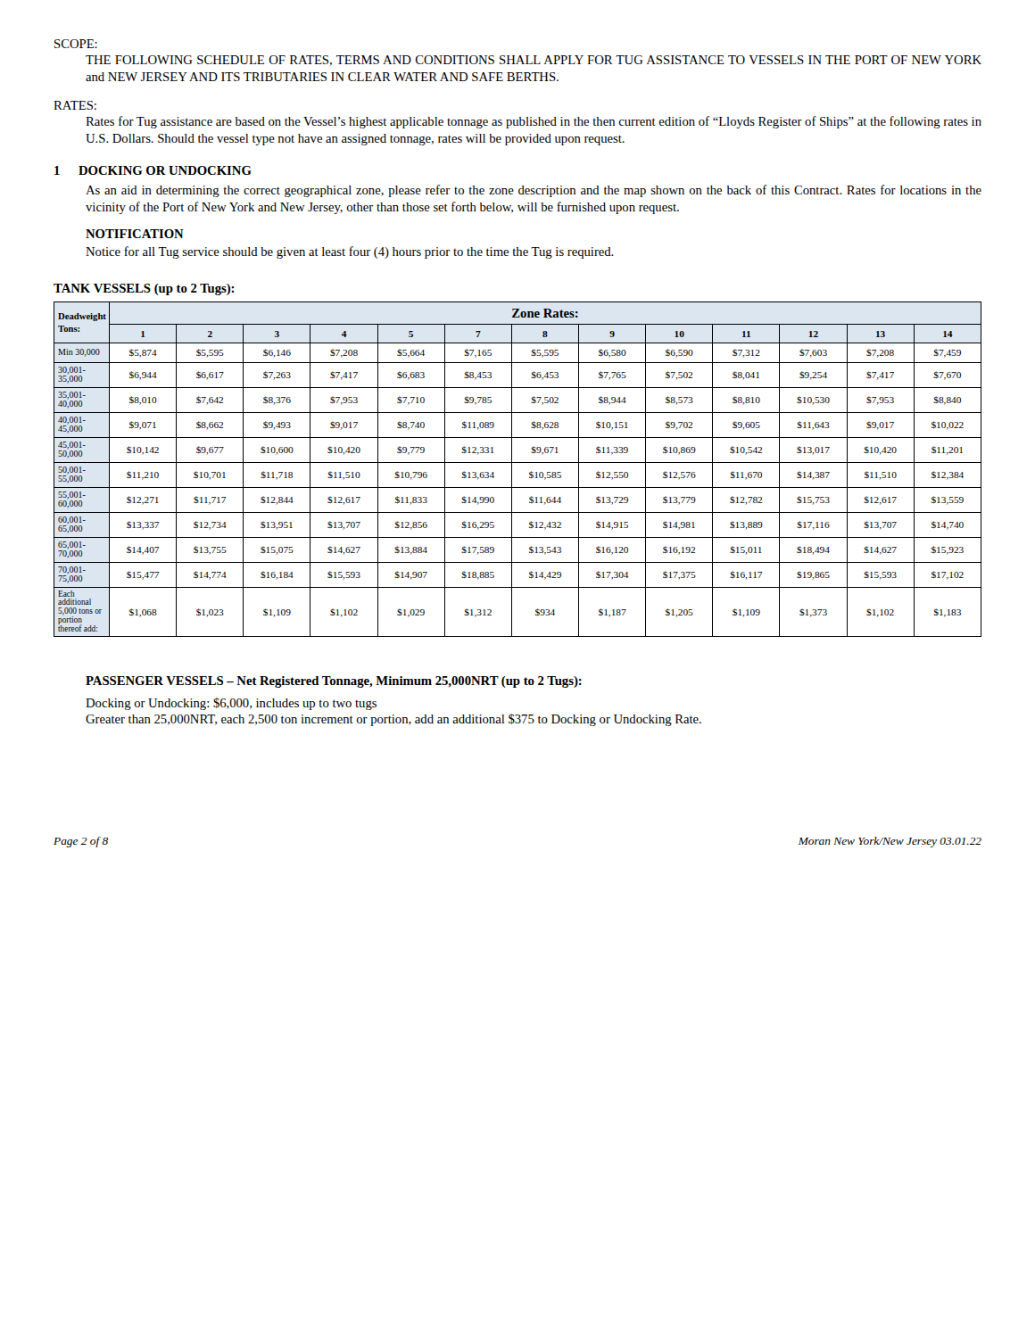SCOPE:
THE FOLLOWING SCHEDULE OF RATES, TERMS AND CONDITIONS SHALL APPLY FOR TUG ASSISTANCE TO VESSELS IN THE PORT OF NEW YORK and NEW JERSEY AND ITS TRIBUTARIES IN CLEAR WATER AND SAFE BERTHS.
RATES:
Rates for Tug assistance are based on the Vessel’s highest applicable tonnage as published in the then current edition of “Lloyds Register of Ships” at the following rates in U.S. Dollars. Should the vessel type not have an assigned tonnage, rates will be provided upon request.
1 Docking or Undocking
As an aid in determining the correct geographical zone, please refer to the zone description and the map shown on the back of this Contract. Rates for locations in the vicinity of the Port of New York and New Jersey, other than those set forth below, will be furnished upon request.
NOTIFICATION
Notice for all Tug service should be given at least four (4) hours prior to the time the Tug is required.
TANK VESSELS (up to 2 Tugs):
| Deadweight Tons: | Zone Rates: |
| --- | --- |
| 1 | 2 | 3 | 4 | 5 | 7 | 8 | 9 | 10 | 11 | 12 | 13 | 14 |
| Min 30,000 | $5,874 | $5,595 | $6,146 | $7,208 | $5,664 | $7,165 | $5,595 | $6,580 | $6,590 | $7,312 | $7,603 | $7,208 | $7,459 |
| 30,001-35,000 | $6,944 | $6,617 | $7,263 | $7,417 | $6,683 | $8,453 | $6,453 | $7,765 | $7,502 | $8,041 | $9,254 | $7,417 | $7,670 |
| 35,001-40,000 | $8,010 | $7,642 | $8,376 | $7,953 | $7,710 | $9,785 | $7,502 | $8,944 | $8,573 | $8,810 | $10,530 | $7,953 | $8,840 |
| 40,001-45,000 | $9,071 | $8,662 | $9,493 | $9,017 | $8,740 | $11,089 | $8,628 | $10,151 | $9,702 | $9,605 | $11,643 | $9,017 | $10,022 |
| 45,001-50,000 | $10,142 | $9,677 | $10,600 | $10,420 | $9,779 | $12,331 | $9,671 | $11,339 | $10,869 | $10,542 | $13,017 | $10,420 | $11,201 |
| 50,001-55,000 | $11,210 | $10,701 | $11,718 | $11,510 | $10,796 | $13,634 | $10,585 | $12,550 | $12,576 | $11,670 | $14,387 | $11,510 | $12,384 |
| 55,001-60,000 | $12,271 | $11,717 | $12,844 | $12,617 | $11,833 | $14,990 | $11,644 | $13,729 | $13,779 | $12,782 | $15,753 | $12,617 | $13,559 |
| 60,001-65,000 | $13,337 | $12,734 | $13,951 | $13,707 | $12,856 | $16,295 | $12,432 | $14,915 | $14,981 | $13,889 | $17,116 | $13,707 | $14,740 |
| 65,001-70,000 | $14,407 | $13,755 | $15,075 | $14,627 | $13,884 | $17,589 | $13,543 | $16,120 | $16,192 | $15,011 | $18,494 | $14,627 | $15,923 |
| 70,001-75,000 | $15,477 | $14,774 | $16,184 | $15,593 | $14,907 | $18,885 | $14,429 | $17,304 | $17,375 | $16,117 | $19,865 | $15,593 | $17,102 |
| Each additional 5,000 tons or portion thereof add: | $1,068 | $1,023 | $1,109 | $1,102 | $1,029 | $1,312 | $934 | $1,187 | $1,205 | $1,109 | $1,373 | $1,102 | $1,183 |
PASSENGER VESSELS – Net Registered Tonnage, Minimum 25,000NRT (up to 2 Tugs):
Docking or Undocking: $6,000, includes up to two tugs
Greater than 25,000NRT, each 2,500 ton increment or portion, add an additional $375 to Docking or Undocking Rate.
Page 2 of 8 Moran New York/New Jersey 03.01.22